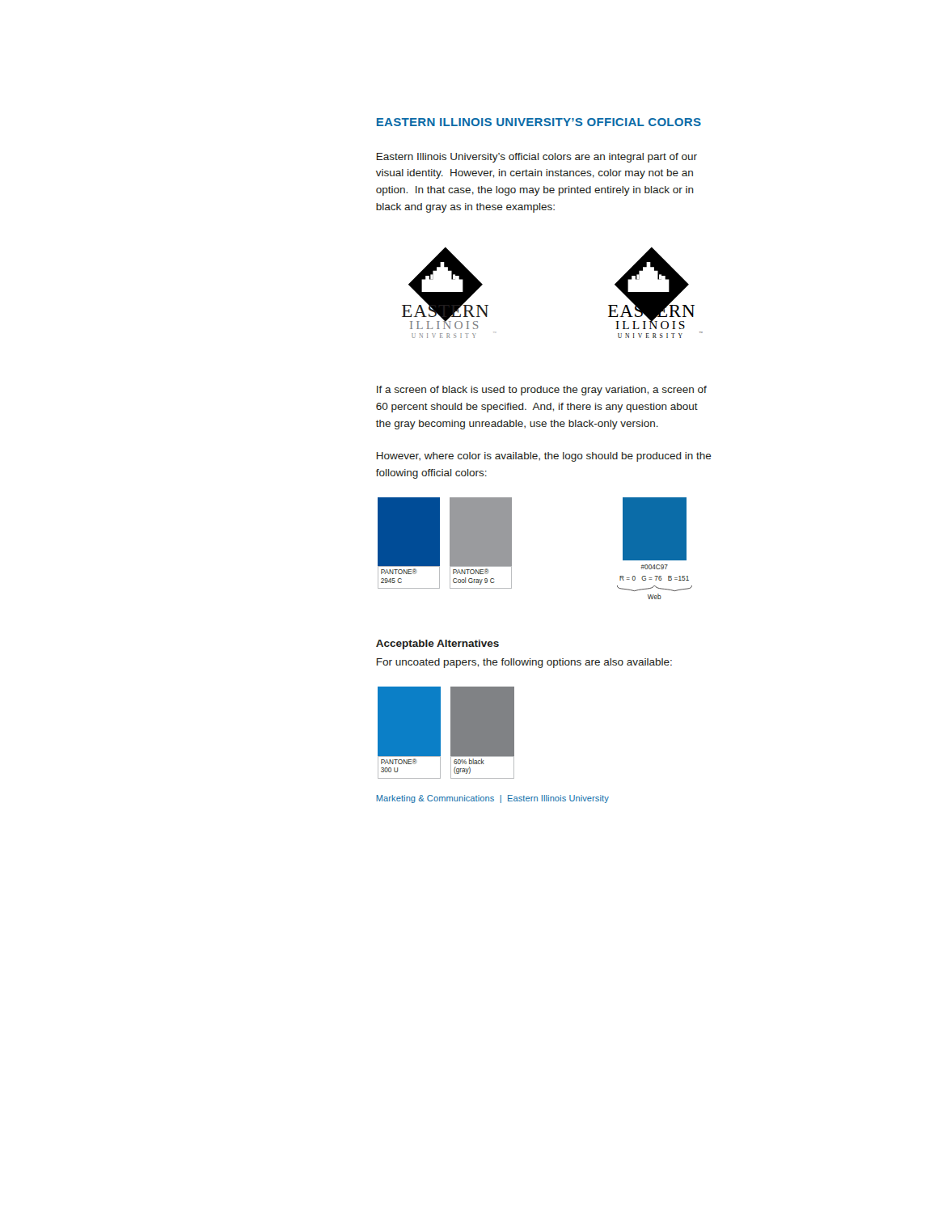Eastern Illinois University’s Official Colors
Eastern Illinois University’s official colors are an integral part of our visual identity. However, in certain instances, color may not be an option. In that case, the logo may be printed entirely in black or in black and gray as in these examples:
EASTERN ILLINOIS UNIVERSITY ™
EASTERN ILLINOIS UNIVERSITY ™
If a screen of black is used to produce the gray variation, a screen of 60 percent should be specified. And, if there is any question about the gray becoming unreadable, use the black-only version.
However, where color is available, the logo should be produced in the following official colors:
PANTONE®
2945 C
PANTONE®
Cool Gray 9 C
#004C97
R = 0 G = 76 B =151
Web
Acceptable Alternatives
For uncoated papers, the following options are also available:
PANTONE®
300 U
60% black
(gray)
Marketing & Communications | Eastern Illinois University